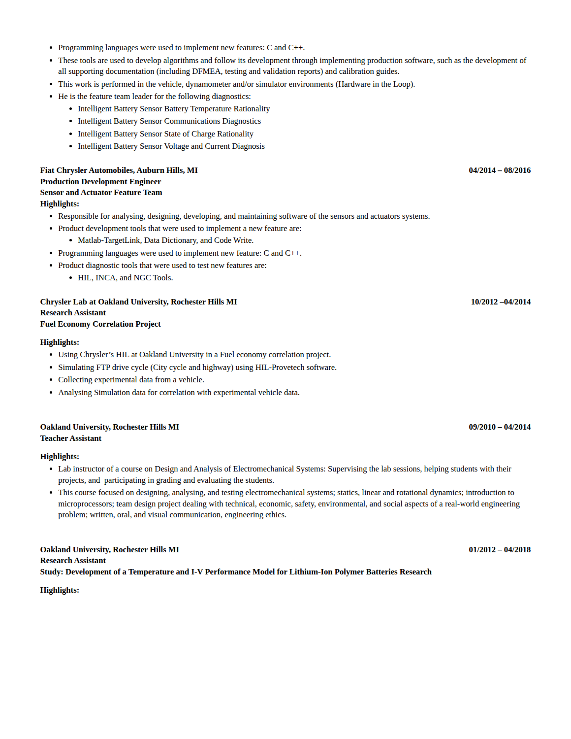Programming languages were used to implement new features: C and C++.
These tools are used to develop algorithms and follow its development through implementing production software, such as the development of all supporting documentation (including DFMEA, testing and validation reports) and calibration guides.
This work is performed in the vehicle, dynamometer and/or simulator environments (Hardware in the Loop).
He is the feature team leader for the following diagnostics:
Intelligent Battery Sensor Battery Temperature Rationality
Intelligent Battery Sensor Communications Diagnostics
Intelligent Battery Sensor State of Charge Rationality
Intelligent Battery Sensor Voltage and Current Diagnosis
Fiat Chrysler Automobiles, Auburn Hills, MI 04/2014 – 08/2016
Production Development Engineer
Sensor and Actuator Feature Team
Highlights:
Responsible for analysing, designing, developing, and maintaining software of the sensors and actuators systems.
Product development tools that were used to implement a new feature are:
Matlab-TargetLink, Data Dictionary, and Code Write.
Programming languages were used to implement new feature: C and C++.
Product diagnostic tools that were used to test new features are:
HIL, INCA, and NGC Tools.
Chrysler Lab at Oakland University, Rochester Hills MI 10/2012 –04/2014
Research Assistant
Fuel Economy Correlation Project
Highlights:
Using Chrysler’s HIL at Oakland University in a Fuel economy correlation project.
Simulating FTP drive cycle (City cycle and highway) using HIL-Provetech software.
Collecting experimental data from a vehicle.
Analysing Simulation data for correlation with experimental vehicle data.
Oakland University, Rochester Hills MI 09/2010 – 04/2014
Teacher Assistant
Highlights:
Lab instructor of a course on Design and Analysis of Electromechanical Systems: Supervising the lab sessions, helping students with their projects, and participating in grading and evaluating the students.
This course focused on designing, analysing, and testing electromechanical systems; statics, linear and rotational dynamics; introduction to microprocessors; team design project dealing with technical, economic, safety, environmental, and social aspects of a real-world engineering problem; written, oral, and visual communication, engineering ethics.
Oakland University, Rochester Hills MI 01/2012 – 04/2018
Research Assistant
Study: Development of a Temperature and I-V Performance Model for Lithium-Ion Polymer Batteries Research
Highlights: